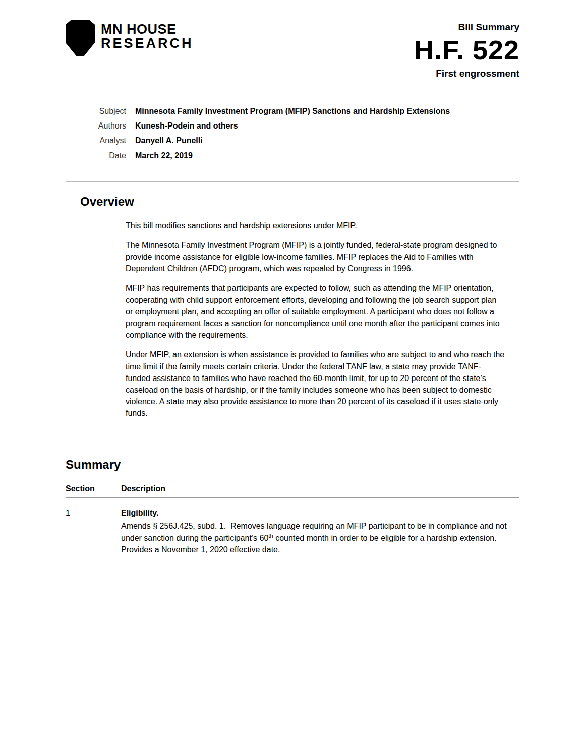MN HOUSE
RESEARCH
Bill Summary
H.F. 522
First engrossment
Subject
Minnesota Family Investment Program (MFIP) Sanctions and Hardship Extensions
Authors
Kunesh-Podein and others
Analyst
Danyell A. Punelli
Date
March 22, 2019
Overview
This bill modifies sanctions and hardship extensions under MFIP.
The Minnesota Family Investment Program (MFIP) is a jointly funded, federal-state program designed to provide income assistance for eligible low-income families. MFIP replaces the Aid to Families with Dependent Children (AFDC) program, which was repealed by Congress in 1996.
MFIP has requirements that participants are expected to follow, such as attending the MFIP orientation, cooperating with child support enforcement efforts, developing and following the job search support plan or employment plan, and accepting an offer of suitable employment. A participant who does not follow a program requirement faces a sanction for noncompliance until one month after the participant comes into compliance with the requirements.
Under MFIP, an extension is when assistance is provided to families who are subject to and who reach the time limit if the family meets certain criteria. Under the federal TANF law, a state may provide TANF-funded assistance to families who have reached the 60-month limit, for up to 20 percent of the state’s caseload on the basis of hardship, or if the family includes someone who has been subject to domestic violence. A state may also provide assistance to more than 20 percent of its caseload if it uses state-only funds.
Summary
| Section | Description |
| --- | --- |
| 1 | Eligibility. Amends § 256J.425, subd. 1. Removes language requiring an MFIP participant to be in compliance and not under sanction during the participant’s 60 th counted month in order to be eligible for a hardship extension. Provides a November 1, 2020 effective date. |